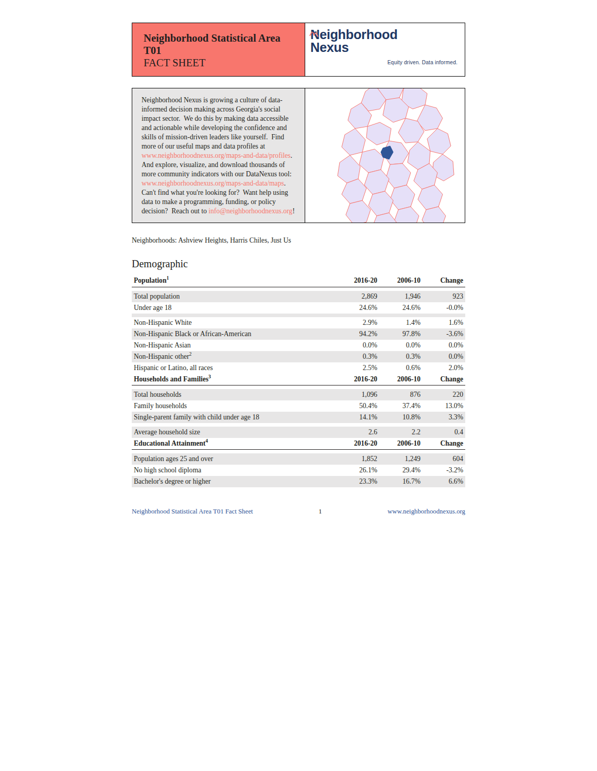Neighborhood Statistical Area T01
FACT SHEET
NeighborhoodNexus
Equity driven. Data informed.
Neighborhood Nexus is growing a culture of data-informed decision making across Georgia's social impact sector. We do this by making data accessible and actionable while developing the confidence and skills of mission-driven leaders like yourself. Find more of our useful maps and data profiles at www.neighborhoodnexus.org/maps-and-data/profiles. And explore, visualize, and download thousands of more community indicators with our DataNexus tool: www.neighborhoodnexus.org/maps-and-data/maps. Can't find what you're looking for? Want help using data to make a programming, funding, or policy decision? Reach out to info@neighborhoodnexus.org!
Neighborhoods: Ashview Heights, Harris Chiles, Just Us
Demographic
| Population 1 | 2016-20 | 2006-10 | Change |
| --- | --- | --- | --- |
| Total population | 2,869 | 1,946 | 923 |
| Under age 18 | 24.6% | 24.6% | -0.0% |
| Non-Hispanic White | 2.9% | 1.4% | 1.6% |
| Non-Hispanic Black or African-American | 94.2% | 97.8% | -3.6% |
| Non-Hispanic Asian | 0.0% | 0.0% | 0.0% |
| Non-Hispanic other 2 | 0.3% | 0.3% | 0.0% |
| Hispanic or Latino, all races | 2.5% | 0.6% | 2.0% |
| Households and Families 3 | 2016-20 | 2006-10 | Change |
| Total households | 1,096 | 876 | 220 |
| Family households | 50.4% | 37.4% | 13.0% |
| Single-parent family with child under age 18 | 14.1% | 10.8% | 3.3% |
| Average household size | 2.6 | 2.2 | 0.4 |
| Educational Attainment 4 | 2016-20 | 2006-10 | Change |
| Population ages 25 and over | 1,852 | 1,249 | 604 |
| No high school diploma | 26.1% | 29.4% | -3.2% |
| Bachelor's degree or higher | 23.3% | 16.7% | 6.6% |
Neighborhood Statistical Area T01 Fact Sheet
1
www.neighborhoodnexus.org